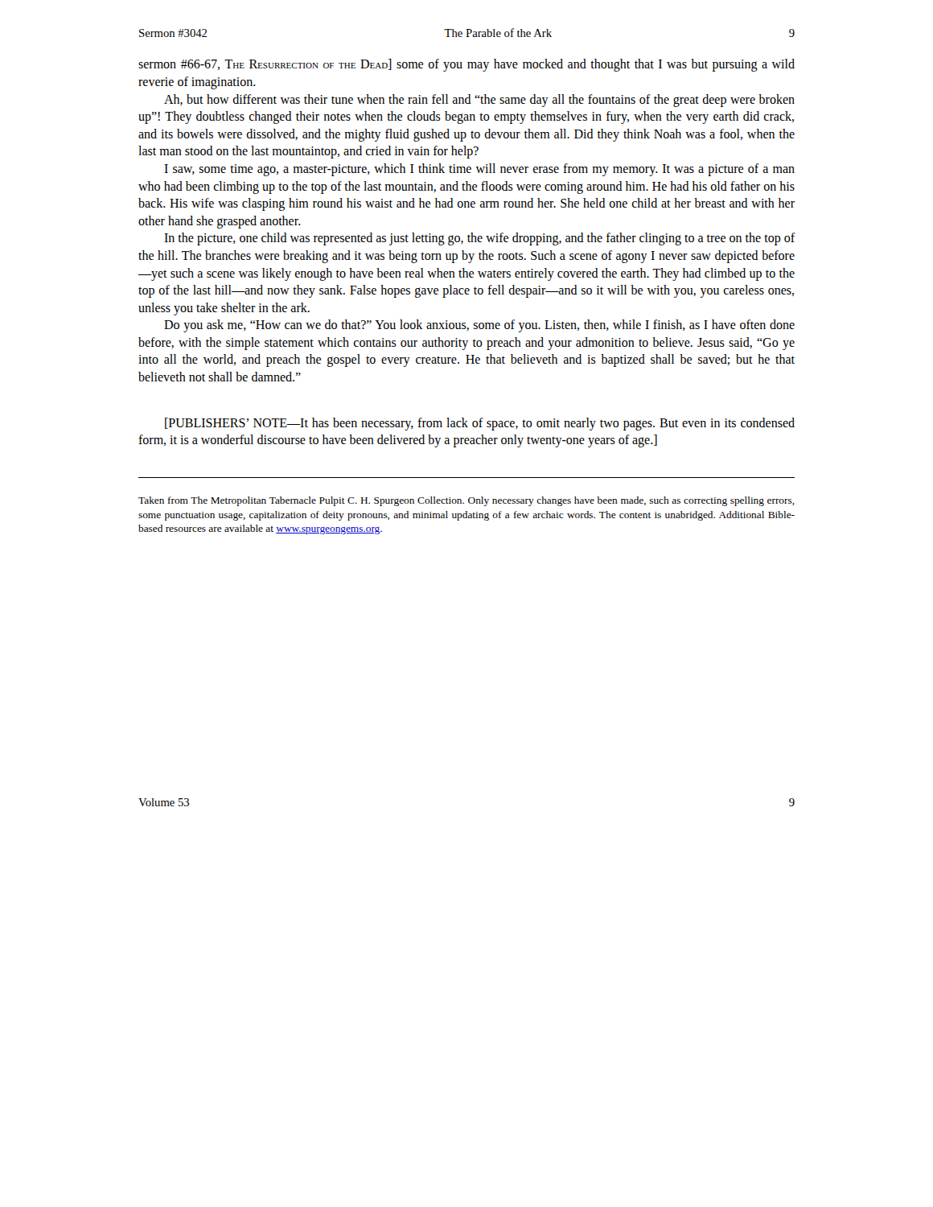Sermon #3042 The Parable of the Ark 9
sermon #66-67, The Resurrection of the Dead] some of you may have mocked and thought that I was but pursuing a wild reverie of imagination.
Ah, but how different was their tune when the rain fell and “the same day all the fountains of the great deep were broken up”! They doubtless changed their notes when the clouds began to empty themselves in fury, when the very earth did crack, and its bowels were dissolved, and the mighty fluid gushed up to devour them all. Did they think Noah was a fool, when the last man stood on the last mountaintop, and cried in vain for help?
I saw, some time ago, a master-picture, which I think time will never erase from my memory. It was a picture of a man who had been climbing up to the top of the last mountain, and the floods were coming around him. He had his old father on his back. His wife was clasping him round his waist and he had one arm round her. She held one child at her breast and with her other hand she grasped another.
In the picture, one child was represented as just letting go, the wife dropping, and the father clinging to a tree on the top of the hill. The branches were breaking and it was being torn up by the roots. Such a scene of agony I never saw depicted before—yet such a scene was likely enough to have been real when the waters entirely covered the earth. They had climbed up to the top of the last hill—and now they sank. False hopes gave place to fell despair—and so it will be with you, you careless ones, unless you take shelter in the ark.
Do you ask me, “How can we do that?” You look anxious, some of you. Listen, then, while I finish, as I have often done before, with the simple statement which contains our authority to preach and your admonition to believe. Jesus said, “Go ye into all the world, and preach the gospel to every creature. He that believeth and is baptized shall be saved; but he that believeth not shall be damned.”
[PUBLISHERS’ NOTE—It has been necessary, from lack of space, to omit nearly two pages. But even in its condensed form, it is a wonderful discourse to have been delivered by a preacher only twenty-one years of age.]
Taken from The Metropolitan Tabernacle Pulpit C. H. Spurgeon Collection. Only necessary changes have been made, such as correcting spelling errors, some punctuation usage, capitalization of deity pronouns, and minimal updating of a few archaic words. The content is unabridged. Additional Bible-based resources are available at www.spurgeongems.org.
Volume 53 9